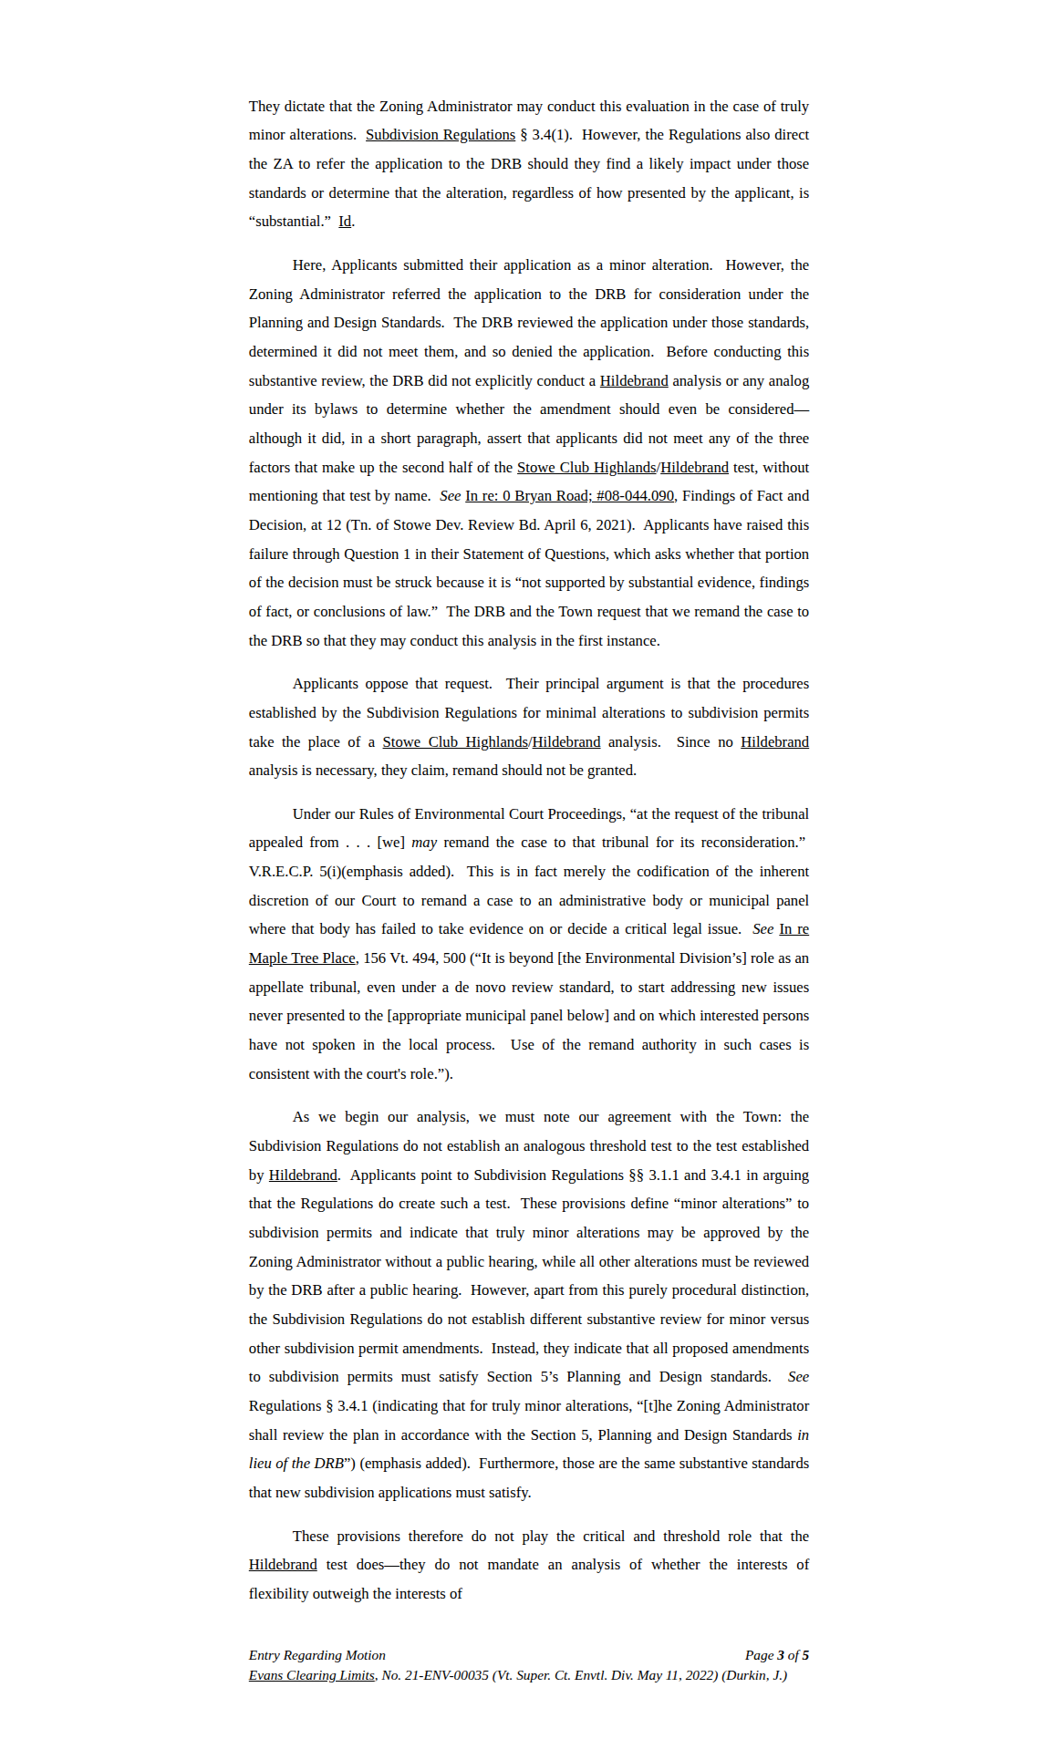They dictate that the Zoning Administrator may conduct this evaluation in the case of truly minor alterations. Subdivision Regulations § 3.4(1). However, the Regulations also direct the ZA to refer the application to the DRB should they find a likely impact under those standards or determine that the alteration, regardless of how presented by the applicant, is “substantial.” Id.
Here, Applicants submitted their application as a minor alteration. However, the Zoning Administrator referred the application to the DRB for consideration under the Planning and Design Standards. The DRB reviewed the application under those standards, determined it did not meet them, and so denied the application. Before conducting this substantive review, the DRB did not explicitly conduct a Hildebrand analysis or any analog under its bylaws to determine whether the amendment should even be considered—although it did, in a short paragraph, assert that applicants did not meet any of the three factors that make up the second half of the Stowe Club Highlands/Hildebrand test, without mentioning that test by name. See In re: 0 Bryan Road; #08-044.090, Findings of Fact and Decision, at 12 (Tn. of Stowe Dev. Review Bd. April 6, 2021). Applicants have raised this failure through Question 1 in their Statement of Questions, which asks whether that portion of the decision must be struck because it is “not supported by substantial evidence, findings of fact, or conclusions of law.” The DRB and the Town request that we remand the case to the DRB so that they may conduct this analysis in the first instance.
Applicants oppose that request. Their principal argument is that the procedures established by the Subdivision Regulations for minimal alterations to subdivision permits take the place of a Stowe Club Highlands/Hildebrand analysis. Since no Hildebrand analysis is necessary, they claim, remand should not be granted.
Under our Rules of Environmental Court Proceedings, “at the request of the tribunal appealed from . . . [we] may remand the case to that tribunal for its reconsideration.” V.R.E.C.P. 5(i)(emphasis added). This is in fact merely the codification of the inherent discretion of our Court to remand a case to an administrative body or municipal panel where that body has failed to take evidence on or decide a critical legal issue. See In re Maple Tree Place, 156 Vt. 494, 500 (“It is beyond [the Environmental Division’s] role as an appellate tribunal, even under a de novo review standard, to start addressing new issues never presented to the [appropriate municipal panel below] and on which interested persons have not spoken in the local process. Use of the remand authority in such cases is consistent with the court's role.”).
As we begin our analysis, we must note our agreement with the Town: the Subdivision Regulations do not establish an analogous threshold test to the test established by Hildebrand. Applicants point to Subdivision Regulations §§ 3.1.1 and 3.4.1 in arguing that the Regulations do create such a test. These provisions define “minor alterations” to subdivision permits and indicate that truly minor alterations may be approved by the Zoning Administrator without a public hearing, while all other alterations must be reviewed by the DRB after a public hearing. However, apart from this purely procedural distinction, the Subdivision Regulations do not establish different substantive review for minor versus other subdivision permit amendments. Instead, they indicate that all proposed amendments to subdivision permits must satisfy Section 5’s Planning and Design standards. See Regulations § 3.4.1 (indicating that for truly minor alterations, “[t]he Zoning Administrator shall review the plan in accordance with the Section 5, Planning and Design Standards in lieu of the DRB”) (emphasis added). Furthermore, those are the same substantive standards that new subdivision applications must satisfy.
These provisions therefore do not play the critical and threshold role that the Hildebrand test does—they do not mandate an analysis of whether the interests of flexibility outweigh the interests of
Entry Regarding Motion
Page 3 of 5
Evans Clearing Limits, No. 21-ENV-00035 (Vt. Super. Ct. Envtl. Div. May 11, 2022) (Durkin, J.)